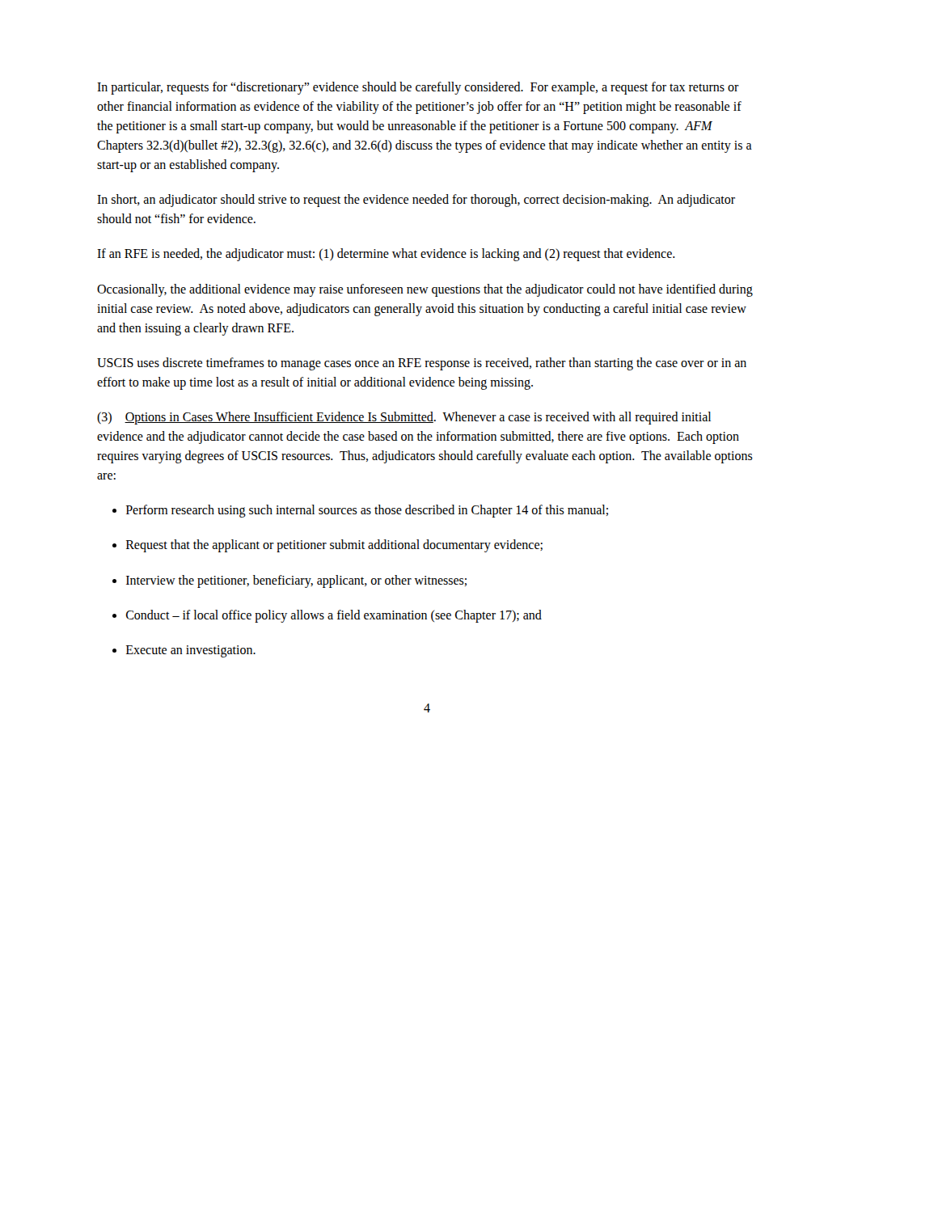In particular, requests for “discretionary” evidence should be carefully considered. For example, a request for tax returns or other financial information as evidence of the viability of the petitioner’s job offer for an “H” petition might be reasonable if the petitioner is a small start-up company, but would be unreasonable if the petitioner is a Fortune 500 company. AFM Chapters 32.3(d)(bullet #2), 32.3(g), 32.6(c), and 32.6(d) discuss the types of evidence that may indicate whether an entity is a start-up or an established company.
In short, an adjudicator should strive to request the evidence needed for thorough, correct decision-making. An adjudicator should not “fish” for evidence.
If an RFE is needed, the adjudicator must: (1) determine what evidence is lacking and (2) request that evidence.
Occasionally, the additional evidence may raise unforeseen new questions that the adjudicator could not have identified during initial case review. As noted above, adjudicators can generally avoid this situation by conducting a careful initial case review and then issuing a clearly drawn RFE.
USCIS uses discrete timeframes to manage cases once an RFE response is received, rather than starting the case over or in an effort to make up time lost as a result of initial or additional evidence being missing.
(3) Options in Cases Where Insufficient Evidence Is Submitted. Whenever a case is received with all required initial evidence and the adjudicator cannot decide the case based on the information submitted, there are five options. Each option requires varying degrees of USCIS resources. Thus, adjudicators should carefully evaluate each option. The available options are:
Perform research using such internal sources as those described in Chapter 14 of this manual;
Request that the applicant or petitioner submit additional documentary evidence;
Interview the petitioner, beneficiary, applicant, or other witnesses;
Conduct – if local office policy allows a field examination (see Chapter 17); and
Execute an investigation.
4